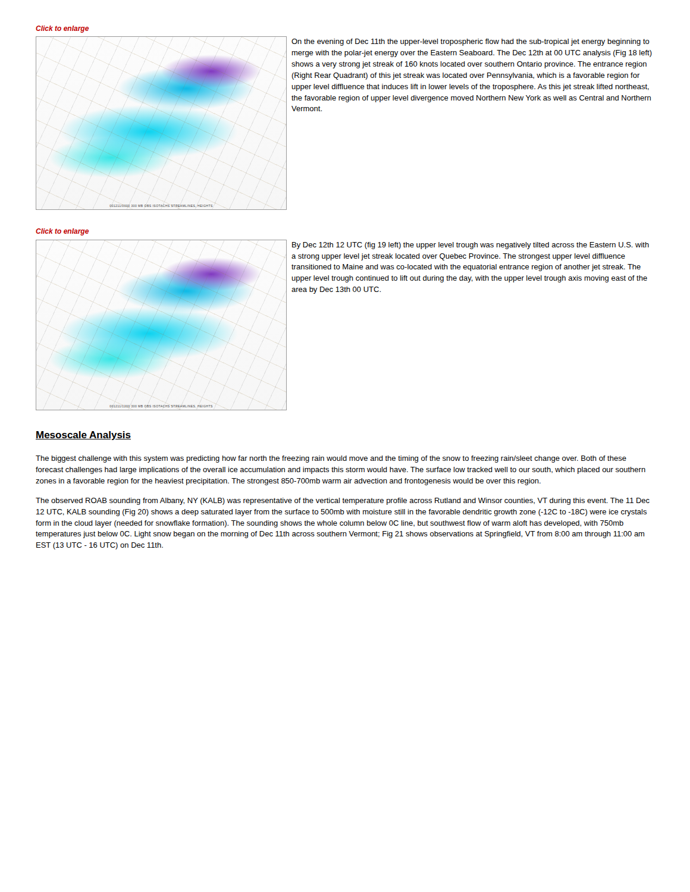Click to enlarge
001211/0000 300 MB OBS ISOTACHS STREAMLINES, HEIGHTS
On the evening of Dec 11th the upper-level tropospheric flow had the sub-tropical jet energy beginning to merge with the polar-jet energy over the Eastern Seaboard. The Dec 12th at 00 UTC analysis (Fig 18 left) shows a very strong jet streak of 160 knots located over southern Ontario province. The entrance region (Right Rear Quadrant) of this jet streak was located over Pennsylvania, which is a favorable region for upper level diffluence that induces lift in lower levels of the troposphere. As this jet streak lifted northeast, the favorable region of upper level divergence moved Northern New York as well as Central and Northern Vermont.
Click to enlarge
001211/1200 300 MB OBS ISOTACHS STREAMLINES, HEIGHTS
By Dec 12th 12 UTC (fig 19 left) the upper level trough was negatively tilted across the Eastern U.S. with a strong upper level jet streak located over Quebec Province. The strongest upper level diffluence transitioned to Maine and was co-located with the equatorial entrance region of another jet streak. The upper level trough continued to lift out during the day, with the upper level trough axis moving east of the area by Dec 13th 00 UTC.
Mesoscale Analysis
The biggest challenge with this system was predicting how far north the freezing rain would move and the timing of the snow to freezing rain/sleet change over. Both of these forecast challenges had large implications of the overall ice accumulation and impacts this storm would have. The surface low tracked well to our south, which placed our southern zones in a favorable region for the heaviest precipitation. The strongest 850-700mb warm air advection and frontogenesis would be over this region.
The observed ROAB sounding from Albany, NY (KALB) was representative of the vertical temperature profile across Rutland and Winsor counties, VT during this event. The 11 Dec 12 UTC, KALB sounding (Fig 20) shows a deep saturated layer from the surface to 500mb with moisture still in the favorable dendritic growth zone (-12C to -18C) were ice crystals form in the cloud layer (needed for snowflake formation). The sounding shows the whole column below 0C line, but southwest flow of warm aloft has developed, with 750mb temperatures just below 0C. Light snow began on the morning of Dec 11th across southern Vermont; Fig 21 shows observations at Springfield, VT from 8:00 am through 11:00 am EST (13 UTC - 16 UTC) on Dec 11th.